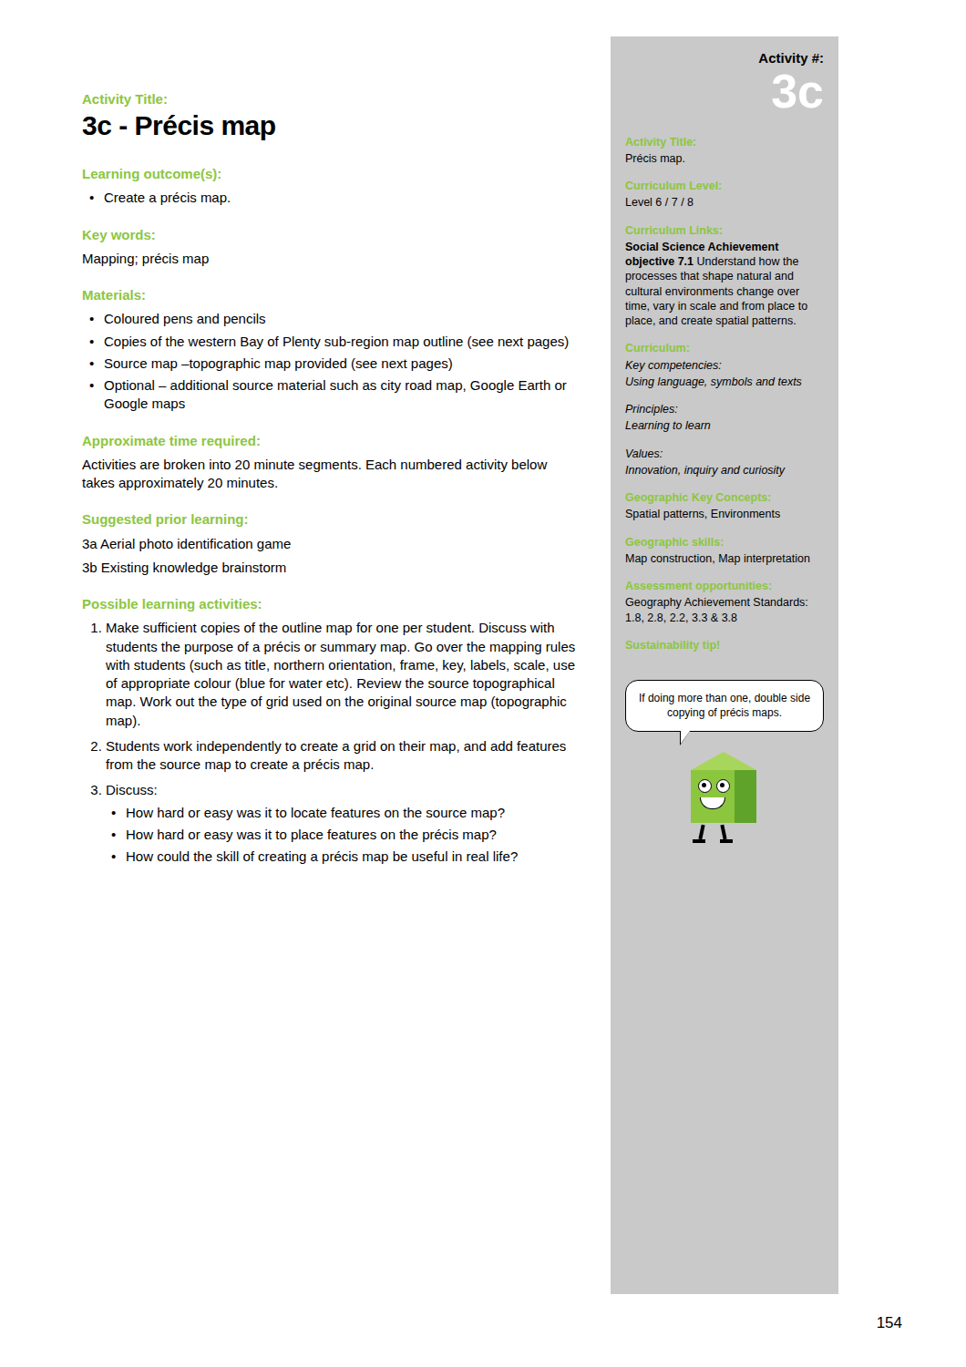Activity Title:
3c - Précis map
Learning outcome(s):
Create a précis map.
Key words:
Mapping; précis map
Materials:
Coloured pens and pencils
Copies of the western Bay of Plenty sub-region map outline (see next pages)
Source map –topographic map provided (see next pages)
Optional – additional source material such as city road map, Google Earth or Google maps
Approximate time required:
Activities are broken into 20 minute segments. Each numbered activity below takes approximately 20 minutes.
Suggested prior learning:
3a Aerial photo identification game
3b Existing knowledge brainstorm
Possible learning activities:
Make sufficient copies of the outline map for one per student. Discuss with students the purpose of a précis or summary map. Go over the mapping rules with students (such as title, northern orientation, frame, key, labels, scale, use of appropriate colour (blue for water etc). Review the source topographical map. Work out the type of grid used on the original source map (topographic map).
Students work independently to create a grid on their map, and add features from the source map to create a précis map.
Discuss:
How hard or easy was it to locate features on the source map?
How hard or easy was it to place features on the précis map?
How could the skill of creating a précis map be useful in real life?
Activity #:
3c
Activity Title:
Précis map.
Curriculum Level:
Level 6 / 7 / 8
Curriculum Links:
Social Science Achievement objective 7.1 Understand how the processes that shape natural and cultural environments change over time, vary in scale and from place to place, and create spatial patterns.
Curriculum:
Key competencies:
Using language, symbols and texts
Principles:
Learning to learn
Values:
Innovation, inquiry and curiosity
Geographic Key Concepts:
Spatial patterns, Environments
Geographic skills:
Map construction, Map interpretation
Assessment opportunities:
Geography Achievement Standards: 1.8, 2.8, 2.2, 3.3 & 3.8
Sustainability tip!
If doing more than one, double side copying of précis maps.
154